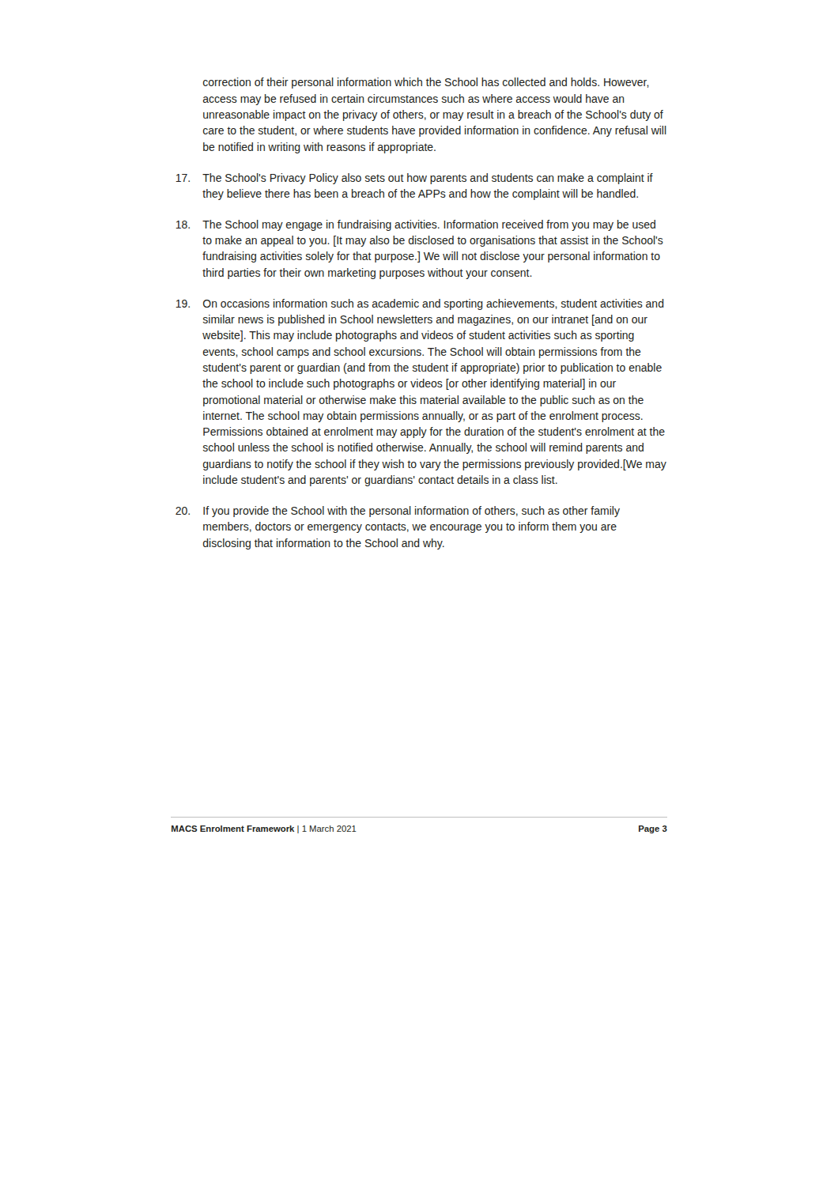correction of their personal information which the School has collected and holds. However, access may be refused in certain circumstances such as where access would have an unreasonable impact on the privacy of others, or may result in a breach of the School's duty of care to the student, or where students have provided information in confidence. Any refusal will be notified in writing with reasons if appropriate.
The School's Privacy Policy also sets out how parents and students can make a complaint if they believe there has been a breach of the APPs and how the complaint will be handled.
The School may engage in fundraising activities. Information received from you may be used to make an appeal to you. [It may also be disclosed to organisations that assist in the School's fundraising activities solely for that purpose.] We will not disclose your personal information to third parties for their own marketing purposes without your consent.
On occasions information such as academic and sporting achievements, student activities and similar news is published in School newsletters and magazines, on our intranet [and on our website]. This may include photographs and videos of student activities such as sporting events, school camps and school excursions. The School will obtain permissions from the student's parent or guardian (and from the student if appropriate) prior to publication to enable the school to include such photographs or videos [or other identifying material] in our promotional material or otherwise make this material available to the public such as on the internet. The school may obtain permissions annually, or as part of the enrolment process. Permissions obtained at enrolment may apply for the duration of the student's enrolment at the school unless the school is notified otherwise. Annually, the school will remind parents and guardians to notify the school if they wish to vary the permissions previously provided.[We may include student's and parents' or guardians' contact details in a class list.
If you provide the School with the personal information of others, such as other family members, doctors or emergency contacts, we encourage you to inform them you are disclosing that information to the School and why.
MACS Enrolment Framework | 1 March 2021
Page 3